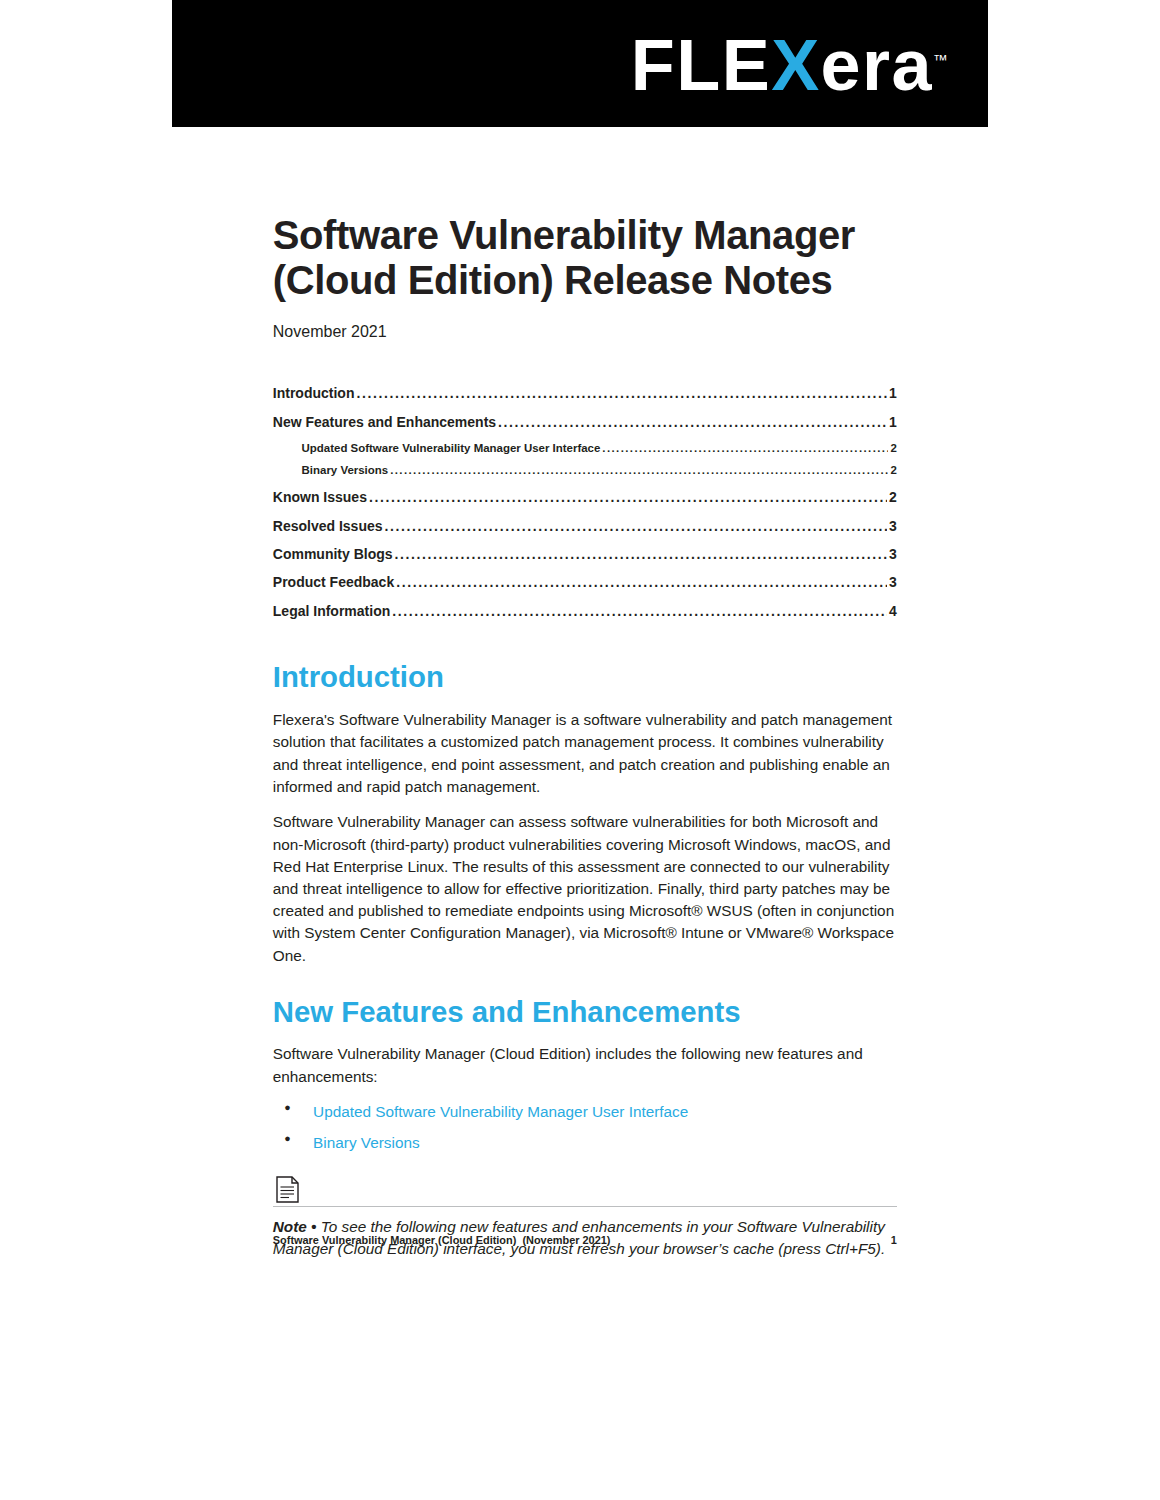FLE Xera™
Software Vulnerability Manager
(Cloud Edition) Release Notes
November 2021
Introduction........................................................................................................................... 1
New Features and Enhancements................................................................................................. 1
Updated Software Vulnerability Manager User Interface................................................................................ 2
Binary Versions......................................................................................................................................... 2
Known Issues......................................................................................................................... 2
Resolved Issues..................................................................................................................... 3
Community Blogs................................................................................................................. 3
Product Feedback................................................................................................................. 3
Legal Information................................................................................................................. 4
Introduction
Flexera's Software Vulnerability Manager is a software vulnerability and patch management solution that facilitates a customized patch management process. It combines vulnerability and threat intelligence, end point assessment, and patch creation and publishing enable an informed and rapid patch management.
Software Vulnerability Manager can assess software vulnerabilities for both Microsoft and non-Microsoft (third-party) product vulnerabilities covering Microsoft Windows, macOS, and Red Hat Enterprise Linux. The results of this assessment are connected to our vulnerability and threat intelligence to allow for effective prioritization. Finally, third party patches may be created and published to remediate endpoints using Microsoft® WSUS (often in conjunction with System Center Configuration Manager), via Microsoft® Intune or VMware® Workspace One.
New Features and Enhancements
Software Vulnerability Manager (Cloud Edition) includes the following new features and enhancements:
Updated Software Vulnerability Manager User Interface
Binary Versions
Note • To see the following new features and enhancements in your Software Vulnerability Manager (Cloud Edition) interface, you must refresh your browser’s cache (press Ctrl+F5).
Software Vulnerability Manager (Cloud Edition) (November 2021) 1